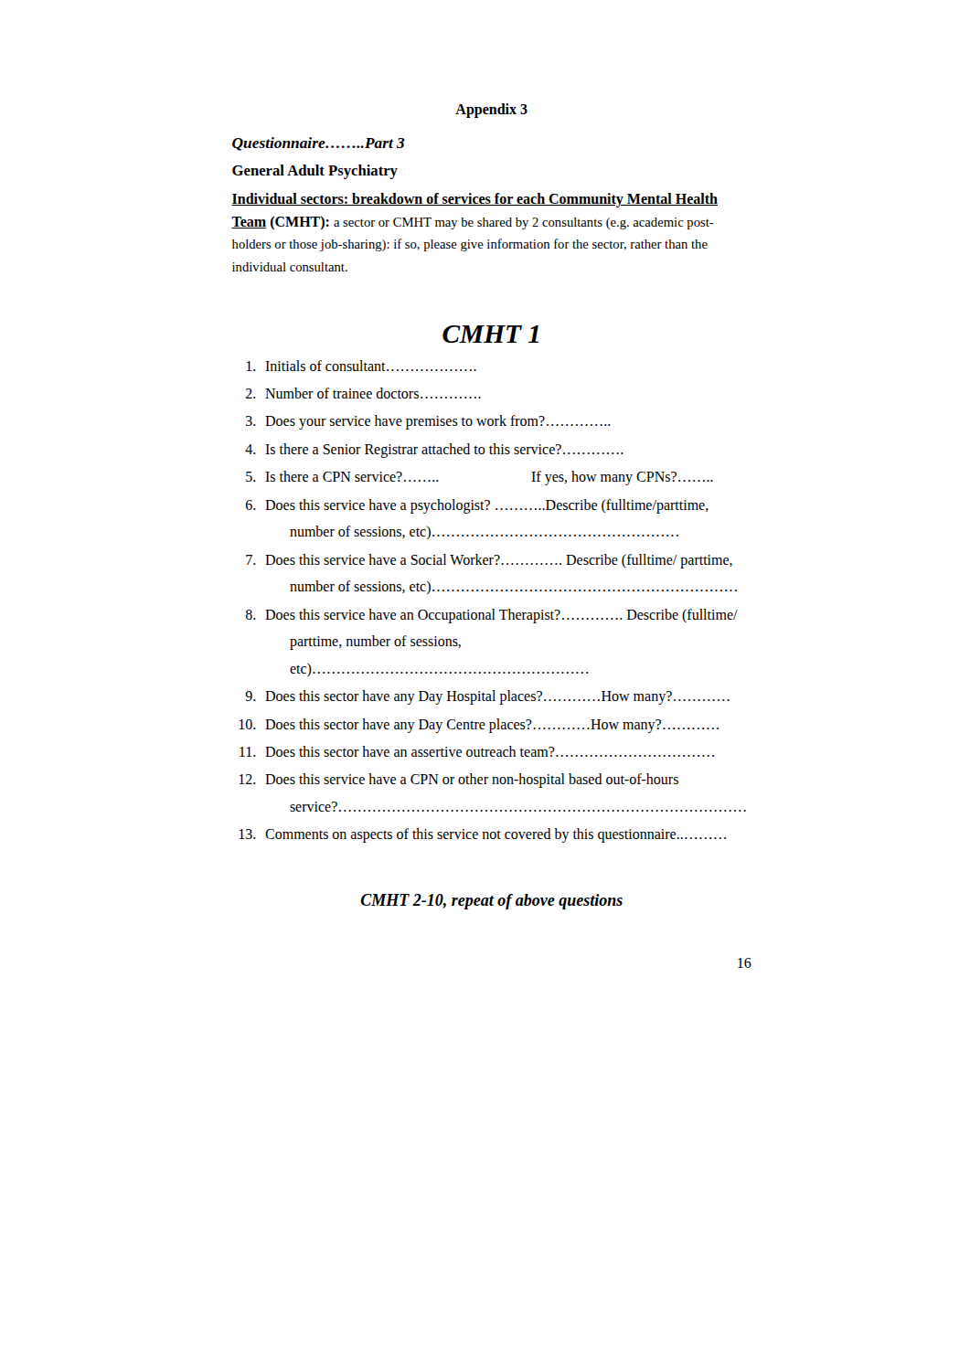Appendix 3
Questionnaire……..Part 3
General Adult Psychiatry
Individual sectors: breakdown of services for each Community Mental Health Team (CMHT): a sector or CMHT may be shared by 2 consultants (e.g. academic post-holders or those job-sharing): if so, please give information for the sector, rather than the individual consultant.
CMHT 1
Initials of consultant……………….
Number of trainee doctors………….
Does your service have premises to work from?…………..
Is there a Senior Registrar attached to this service?………….
Is there a CPN service?…….. If yes, how many CPNs?……..
Does this service have a psychologist? ………..Describe (fulltime/parttime, number of sessions, etc)……………………………………………
Does this service have a Social Worker?…………. Describe (fulltime/ parttime, number of sessions, etc)………………………………………………………
Does this service have an Occupational Therapist?…………. Describe (fulltime/ parttime, number of sessions, etc)…………………………………………………
Does this sector have any Day Hospital places?…………How many?…………
Does this sector have any Day Centre places?…………How many?…………
Does this sector have an assertive outreach team?……………………………
Does this service have a CPN or other non-hospital based out-of-hours service?…………………………………………………………………………
Comments on aspects of this service not covered by this questionnaire..………
CMHT 2-10, repeat of above questions
16